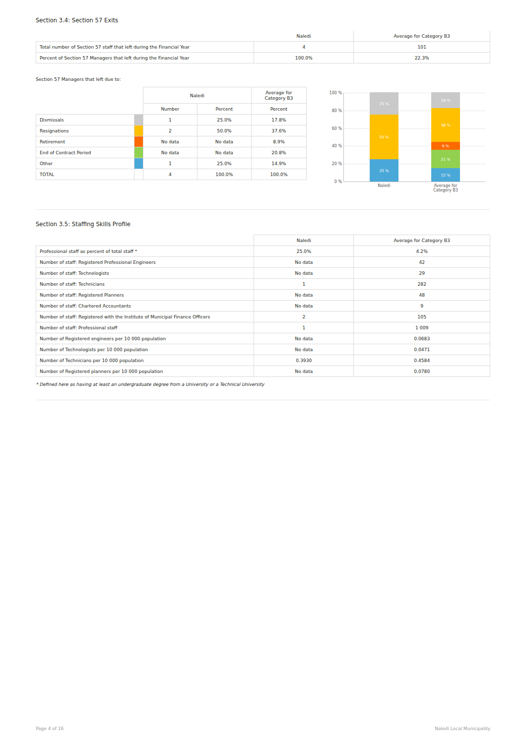Section 3.4: Section 57 Exits
| | Naledi | Average for Category B3 |
| Total number of Section 57 staff that left during the Financial Year | 4 | 101 |
| Percent of Section 57 Managers that left during the Financial Year | 100.0% | 22.3% |
Section 57 Managers that left due to:
| | | Naledi | Average for Category B3 |
| | | Number | Percent | Percent |
| Dismissals | | 1 | 25.0% | 17.8% |
| Resignations | | 2 | 50.0% | 37.6% |
| Retirement | | No data | No data | 8.9% |
| End of Contract Period | | No data | No data | 20.8% |
| Other | | 1 | 25.0% | 14.9% |
| TOTAL | | 4 | 100.0% | 100.0% |
100 %
80 %
60 %
40 %
20 %
0 %
25 %
50 %
25 %
Naledi
18 %
38 %
9 %
21 %
15 %
Average for Category B3
Section 3.5: Staffing Skills Profile
| | Naledi | Average for Category B3 |
| Professional staff as percent of total staff * | 25.0% | 4.2% |
| Number of staff: Registered Professional Engineers | No data | 42 |
| Number of staff: Technologists | No data | 29 |
| Number of staff: Technicians | 1 | 282 |
| Number of staff: Registered Planners | No data | 48 |
| Number of staff: Chartered Accountants | No data | 9 |
| Number of staff: Registered with the Institute of Municipal Finance Officers | 2 | 105 |
| Number of staff: Professional staff | 1 | 1 009 |
| Number of Registered engineers per 10 000 population | No data | 0.0683 |
| Number of Technologists per 10 000 population | No data | 0.0471 |
| Number of Technicians per 10 000 population | 0.3930 | 0.4584 |
| Number of Registered planners per 10 000 population | No data | 0.0780 |
* Defined here as having at least an undergraduate degree from a University or a Technical University
Page 4 of 16
Naledi Local Municipality